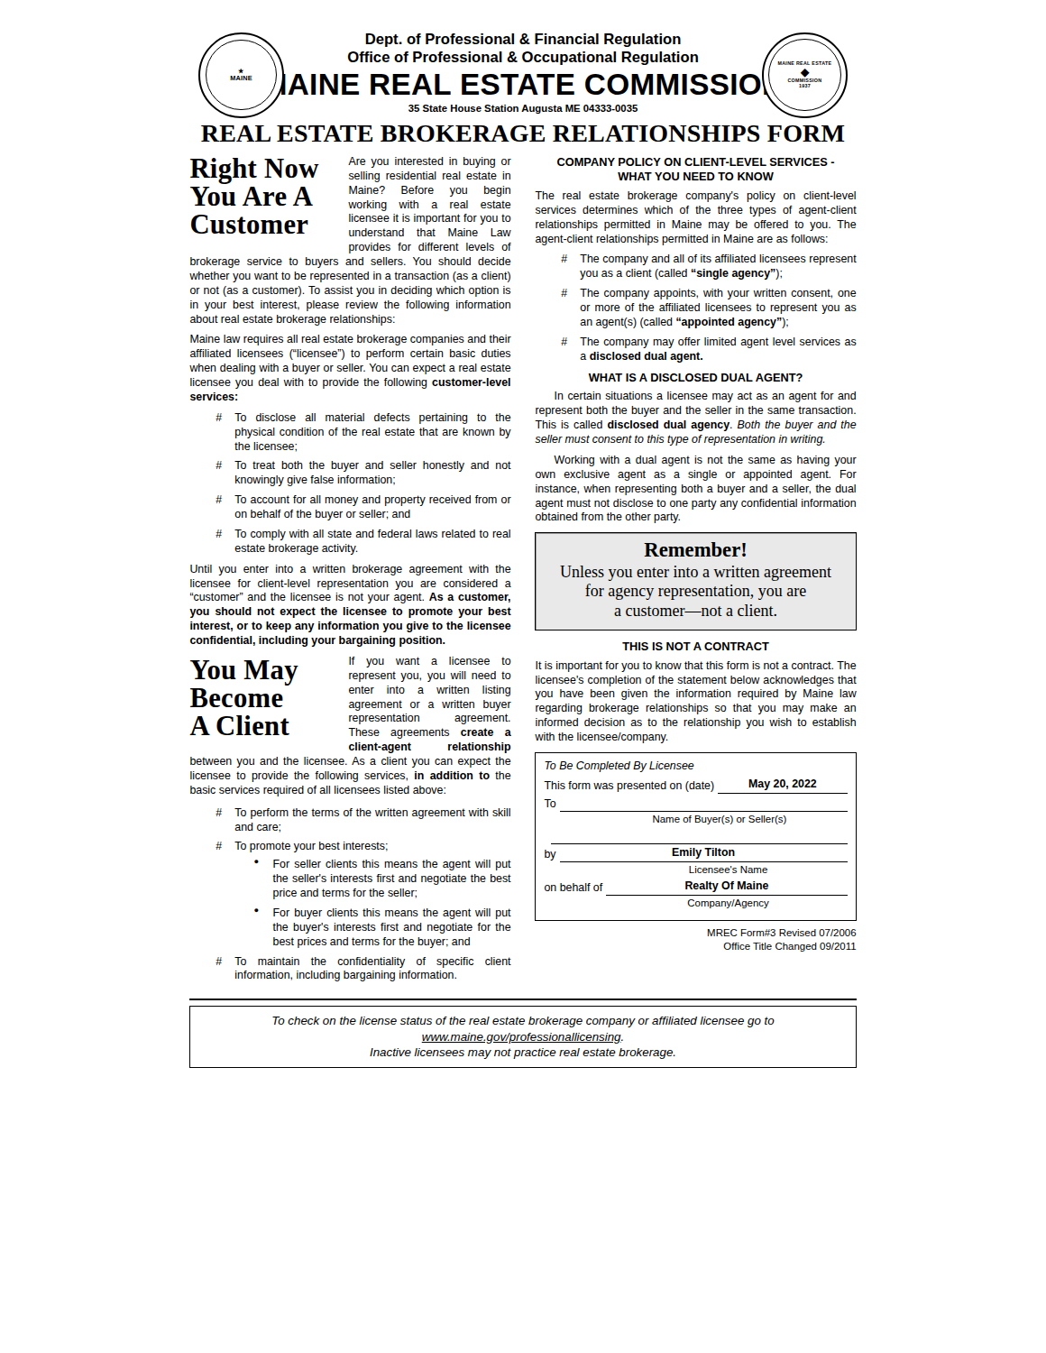★ MAINE
MAINE REAL ESTATE ◆ COMMISSION 1937
Dept. of Professional & Financial Regulation
Office of Professional & Occupational Regulation
MAINE REAL ESTATE COMMISSION
35 State House Station Augusta ME 04333-0035
REAL ESTATE BROKERAGE RELATIONSHIPS FORM
Right Now
You Are A
Customer
Are you interested in buying or selling residential real estate in Maine? Before you begin working with a real estate licensee it is important for you to understand that Maine Law provides for different levels of brokerage service to buyers and sellers. You should decide whether you want to be represented in a transaction (as a client) or not (as a customer). To assist you in deciding which option is in your best interest, please review the following information about real estate brokerage relationships:
Maine law requires all real estate brokerage companies and their affiliated licensees (“licensee”) to perform certain basic duties when dealing with a buyer or seller. You can expect a real estate licensee you deal with to provide the following customer-level services:
To disclose all material defects pertaining to the physical condition of the real estate that are known by the licensee;
To treat both the buyer and seller honestly and not knowingly give false information;
To account for all money and property received from or on behalf of the buyer or seller; and
To comply with all state and federal laws related to real estate brokerage activity.
Until you enter into a written brokerage agreement with the licensee for client-level representation you are considered a “customer” and the licensee is not your agent. As a customer, you should not expect the licensee to promote your best interest, or to keep any information you give to the licensee confidential, including your bargaining position.
You May
Become
A Client
If you want a licensee to represent you, you will need to enter into a written listing agreement or a written buyer representation agreement. These agreements create a client-agent relationship between you and the licensee. As a client you can expect the licensee to provide the following services, in addition to the basic services required of all licensees listed above:
To perform the terms of the written agreement with skill and care;
To promote your best interests;
For seller clients this means the agent will put the seller's interests first and negotiate the best price and terms for the seller;
For buyer clients this means the agent will put the buyer's interests first and negotiate for the best prices and terms for the buyer; and
To maintain the confidentiality of specific client information, including bargaining information.
COMPANY POLICY ON CLIENT-LEVEL SERVICES -
WHAT YOU NEED TO KNOW
The real estate brokerage company's policy on client-level services determines which of the three types of agent-client relationships permitted in Maine may be offered to you. The agent-client relationships permitted in Maine are as follows:
The company and all of its affiliated licensees represent you as a client (called “single agency”);
The company appoints, with your written consent, one or more of the affiliated licensees to represent you as an agent(s) (called “appointed agency”);
The company may offer limited agent level services as a disclosed dual agent.
WHAT IS A DISCLOSED DUAL AGENT?
In certain situations a licensee may act as an agent for and represent both the buyer and the seller in the same transaction. This is called disclosed dual agency. Both the buyer and the seller must consent to this type of representation in writing.
Working with a dual agent is not the same as having your own exclusive agent as a single or appointed agent. For instance, when representing both a buyer and a seller, the dual agent must not disclose to one party any confidential information obtained from the other party.
Remember!
Unless you enter into a written agreement
for agency representation, you are
a customer—not a client.
THIS IS NOT A CONTRACT
It is important for you to know that this form is not a contract. The licensee's completion of the statement below acknowledges that you have been given the information required by Maine law regarding brokerage relationships so that you may make an informed decision as to the relationship you wish to establish with the licensee/company.
To Be Completed By Licensee
This form was presented on (date) May 20, 2022
To
Name of Buyer(s) or Seller(s)
by Emily Tilton
Licensee's Name
on behalf of Realty Of Maine
Company/Agency
MREC Form#3 Revised 07/2006
Office Title Changed 09/2011
To check on the license status of the real estate brokerage company or affiliated licensee go to www.maine.gov/professionallicensing.
Inactive licensees may not practice real estate brokerage.